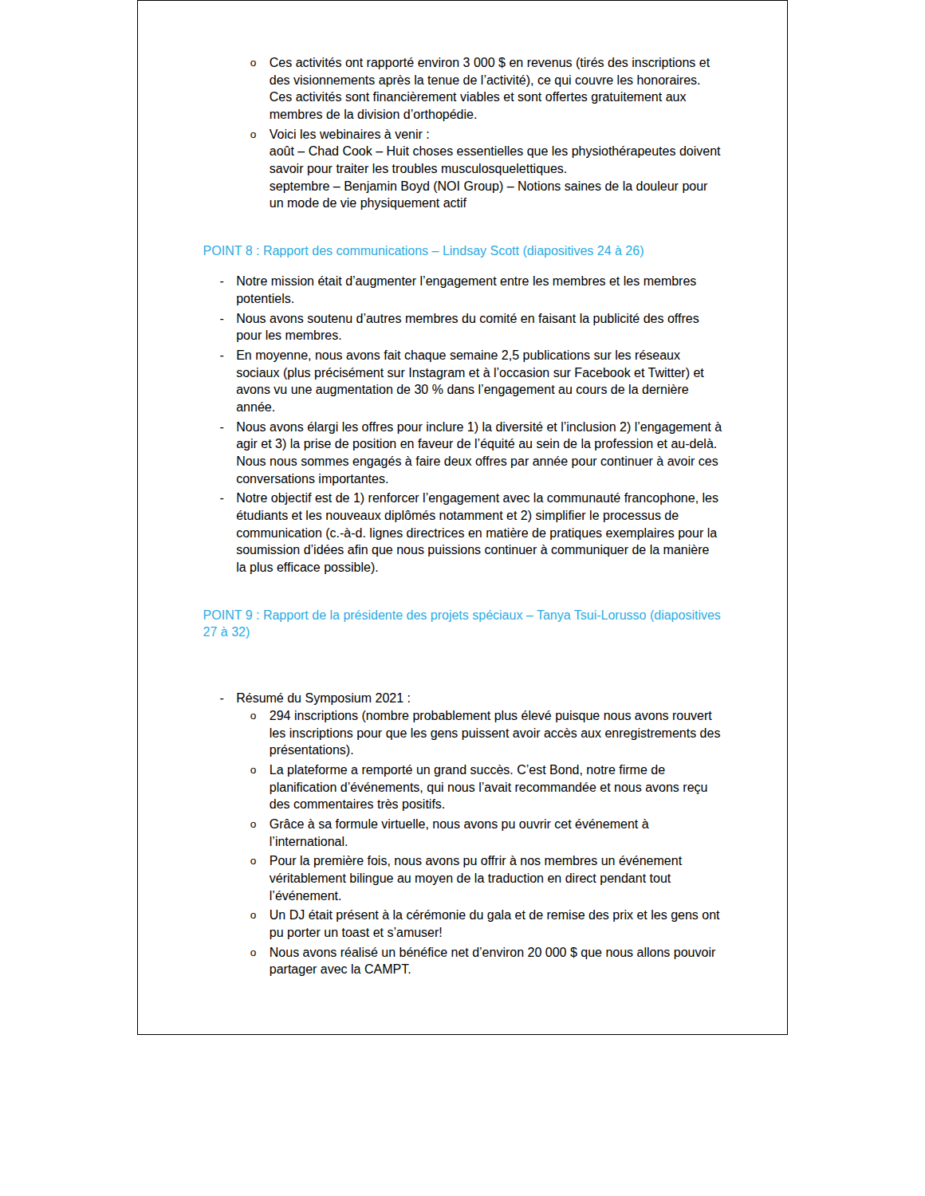Ces activités ont rapporté environ 3 000 $ en revenus (tirés des inscriptions et des visionnements après la tenue de l’activité), ce qui couvre les honoraires. Ces activités sont financièrement viables et sont offertes gratuitement aux membres de la division d’orthopédie.
Voici les webinaires à venir :
août – Chad Cook – Huit choses essentielles que les physiothérapeutes doivent savoir pour traiter les troubles musculosquelettiques.
septembre – Benjamin Boyd (NOI Group) – Notions saines de la douleur pour un mode de vie physiquement actif
POINT 8 : Rapport des communications – Lindsay Scott (diapositives 24 à 26)
Notre mission était d’augmenter l’engagement entre les membres et les membres potentiels.
Nous avons soutenu d’autres membres du comité en faisant la publicité des offres pour les membres.
En moyenne, nous avons fait chaque semaine 2,5 publications sur les réseaux sociaux (plus précisément sur Instagram et à l’occasion sur Facebook et Twitter) et avons vu une augmentation de 30 % dans l’engagement au cours de la dernière année.
Nous avons élargi les offres pour inclure 1) la diversité et l’inclusion 2) l’engagement à agir et 3) la prise de position en faveur de l’équité au sein de la profession et au-delà. Nous nous sommes engagés à faire deux offres par année pour continuer à avoir ces conversations importantes.
Notre objectif est de 1) renforcer l’engagement avec la communauté francophone, les étudiants et les nouveaux diplômés notamment et 2) simplifier le processus de communication (c.-à-d. lignes directrices en matière de pratiques exemplaires pour la soumission d’idées afin que nous puissions continuer à communiquer de la manière la plus efficace possible).
POINT 9 : Rapport de la présidente des projets spéciaux – Tanya Tsui-Lorusso (diapositives 27 à 32)
Résumé du Symposium 2021 :
294 inscriptions (nombre probablement plus élevé puisque nous avons rouvert les inscriptions pour que les gens puissent avoir accès aux enregistrements des présentations).
La plateforme a remporté un grand succès. C’est Bond, notre firme de planification d’événements, qui nous l’avait recommandée et nous avons reçu des commentaires très positifs.
Grâce à sa formule virtuelle, nous avons pu ouvrir cet événement à l’international.
Pour la première fois, nous avons pu offrir à nos membres un événement véritablement bilingue au moyen de la traduction en direct pendant tout l’événement.
Un DJ était présent à la cérémonie du gala et de remise des prix et les gens ont pu porter un toast et s’amuser!
Nous avons réalisé un bénéfice net d’environ 20 000 $ que nous allons pouvoir partager avec la CAMPT.